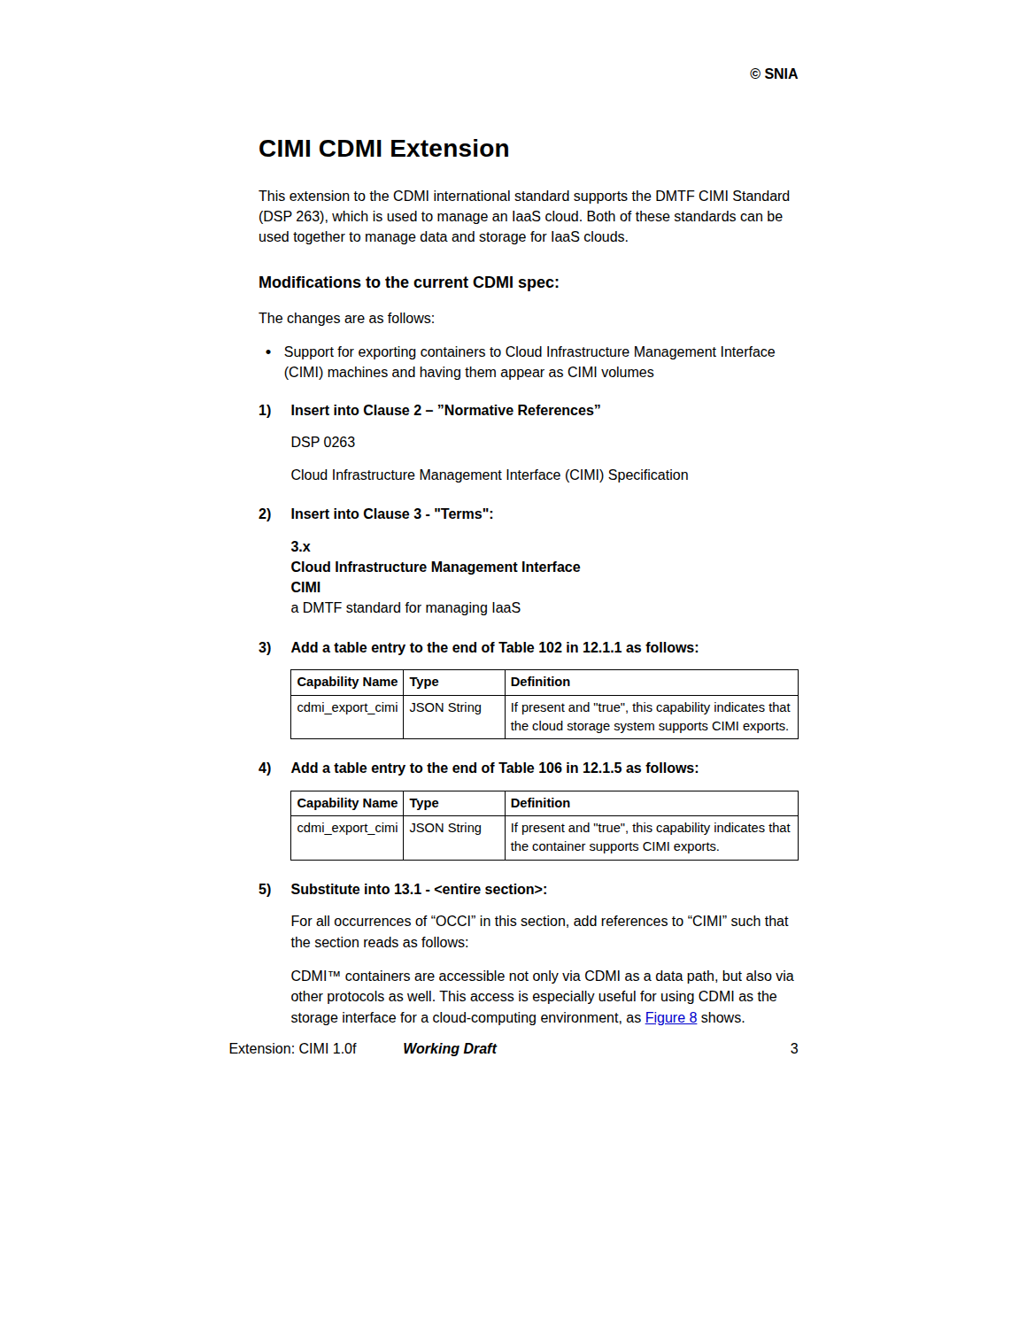© SNIA
CIMI CDMI Extension
This extension to the CDMI international standard supports the DMTF CIMI Standard (DSP 263), which is used to manage an IaaS cloud. Both of these standards can be used together to manage data and storage for IaaS clouds.
Modifications to the current CDMI spec:
The changes are as follows:
Support for exporting containers to Cloud Infrastructure Management Interface (CIMI) machines and having them appear as CIMI volumes
Insert into Clause 2 – ”Normative References”
DSP 0263
Cloud Infrastructure Management Interface (CIMI) Specification
Insert into Clause 3 - "Terms":
3.x
Cloud Infrastructure Management Interface
CIMI
a DMTF standard for managing IaaS
Add a table entry to the end of Table 102 in 12.1.1 as follows:
| Capability Name | Type | Definition |
| --- | --- | --- |
| cdmi_export_cimi | JSON String | If present and "true", this capability indicates that the cloud storage system supports CIMI exports. |
Add a table entry to the end of Table 106 in 12.1.5 as follows:
| Capability Name | Type | Definition |
| --- | --- | --- |
| cdmi_export_cimi | JSON String | If present and "true", this capability indicates that the container supports CIMI exports. |
Substitute into 13.1 - <entire section>:
For all occurrences of “OCCI” in this section, add references to “CIMI” such that the section reads as follows:
CDMI™ containers are accessible not only via CDMI as a data path, but also via other protocols as well. This access is especially useful for using CDMI as the storage interface for a cloud-computing environment, as Figure 8 shows.
Extension: CIMI 1.0f Working Draft 3